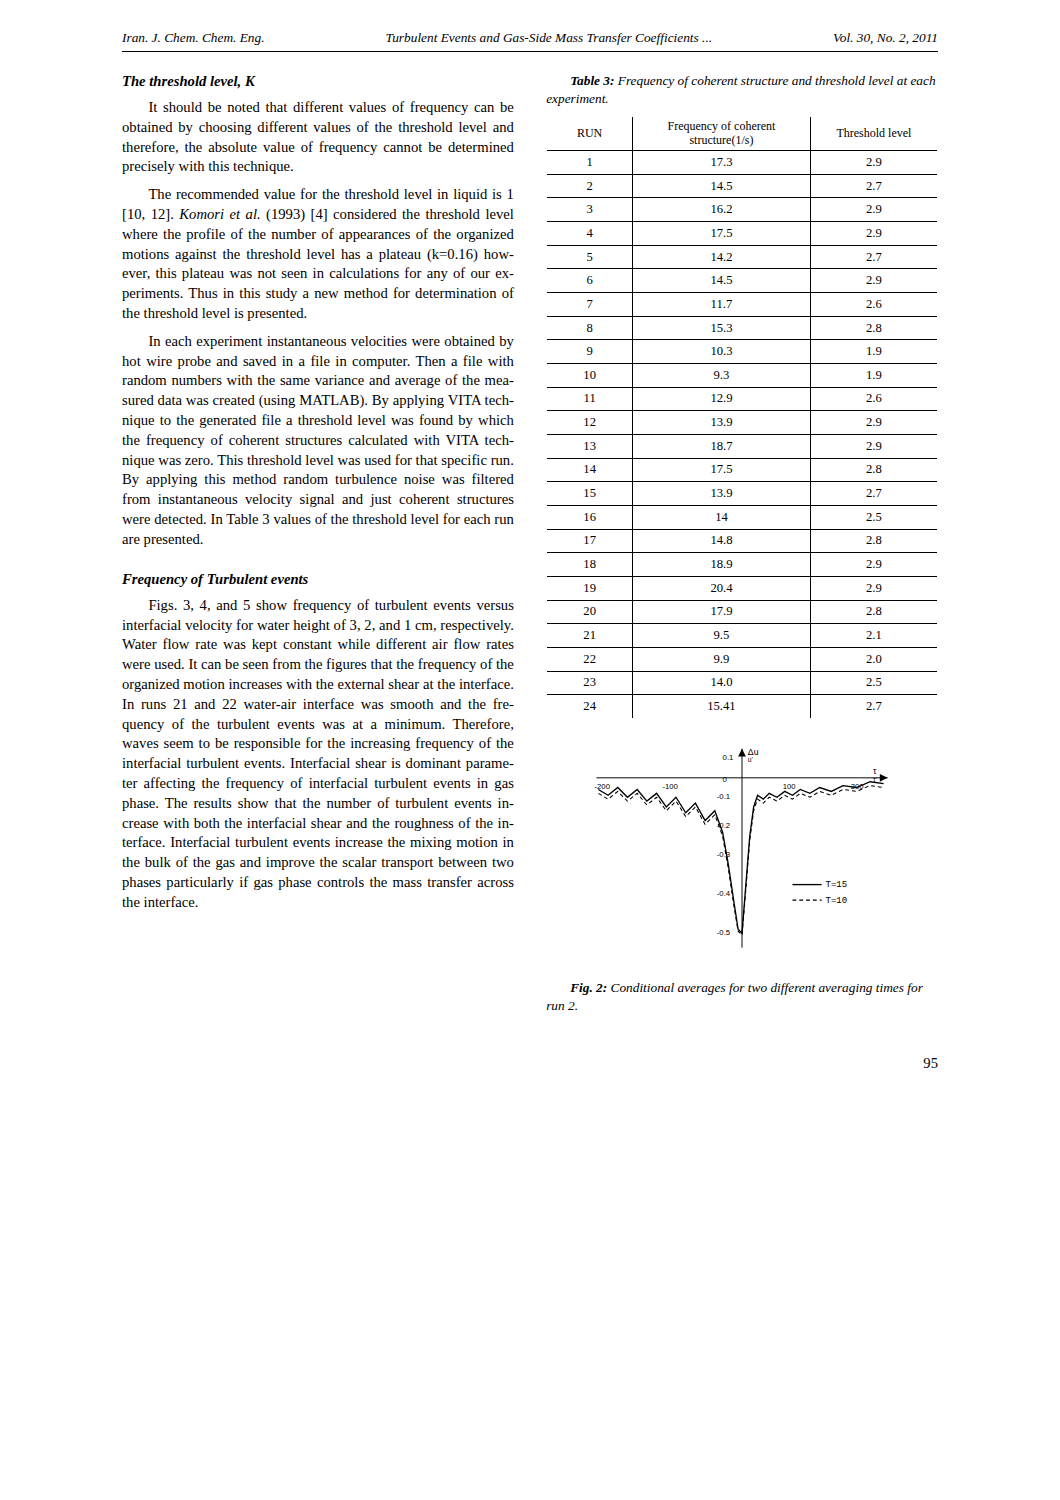Iran. J. Chem. Chem. Eng. Turbulent Events and Gas-Side Mass Transfer Coefficients ... Vol. 30, No. 2, 2011
The threshold level, K
It should be noted that different values of frequency can be obtained by choosing different values of the threshold level and therefore, the absolute value of frequency cannot be determined precisely with this technique.
The recommended value for the threshold level in liquid is 1 [10, 12]. Komori et al. (1993) [4] considered the threshold level where the profile of the number of appearances of the organized motions against the threshold level has a plateau (k=0.16) however, this plateau was not seen in calculations for any of our experiments. Thus in this study a new method for determination of the threshold level is presented.
In each experiment instantaneous velocities were obtained by hot wire probe and saved in a file in computer. Then a file with random numbers with the same variance and average of the measured data was created (using MATLAB). By applying VITA technique to the generated file a threshold level was found by which the frequency of coherent structures calculated with VITA technique was zero. This threshold level was used for that specific run. By applying this method random turbulence noise was filtered from instantaneous velocity signal and just coherent structures were detected. In Table 3 values of the threshold level for each run are presented.
Frequency of Turbulent events
Figs. 3, 4, and 5 show frequency of turbulent events versus interfacial velocity for water height of 3, 2, and 1 cm, respectively. Water flow rate was kept constant while different air flow rates were used. It can be seen from the figures that the frequency of the organized motion increases with the external shear at the interface. In runs 21 and 22 water-air interface was smooth and the frequency of the turbulent events was at a minimum. Therefore, waves seem to be responsible for the increasing frequency of the interfacial turbulent events. Interfacial shear is dominant parameter affecting the frequency of interfacial turbulent events in gas phase. The results show that the number of turbulent events increase with both the interfacial shear and the roughness of the interface. Interfacial turbulent events increase the mixing motion in the bulk of the gas and improve the scalar transport between two phases particularly if gas phase controls the mass transfer across the interface.
Table 3: Frequency of coherent structure and threshold level at each experiment.
| RUN | Frequency of coherent structure(1/s) | Threshold level |
| --- | --- | --- |
| 1 | 17.3 | 2.9 |
| 2 | 14.5 | 2.7 |
| 3 | 16.2 | 2.9 |
| 4 | 17.5 | 2.9 |
| 5 | 14.2 | 2.7 |
| 6 | 14.5 | 2.9 |
| 7 | 11.7 | 2.6 |
| 8 | 15.3 | 2.8 |
| 9 | 10.3 | 1.9 |
| 10 | 9.3 | 1.9 |
| 11 | 12.9 | 2.6 |
| 12 | 13.9 | 2.9 |
| 13 | 18.7 | 2.9 |
| 14 | 17.5 | 2.8 |
| 15 | 13.9 | 2.7 |
| 16 | 14 | 2.5 |
| 17 | 14.8 | 2.8 |
| 18 | 18.9 | 2.9 |
| 19 | 20.4 | 2.9 |
| 20 | 17.9 | 2.8 |
| 21 | 9.5 | 2.1 |
| 22 | 9.9 | 2.0 |
| 23 | 14.0 | 2.5 |
| 24 | 15.41 | 2.7 |
Δu u' τ τ' 0.1 0 -0.1 -0.2 -0.3 -0.4 -0.5 -200 -100 100 200 T=15 T=10
Fig. 2: Conditional averages for two different averaging times for run 2.
95